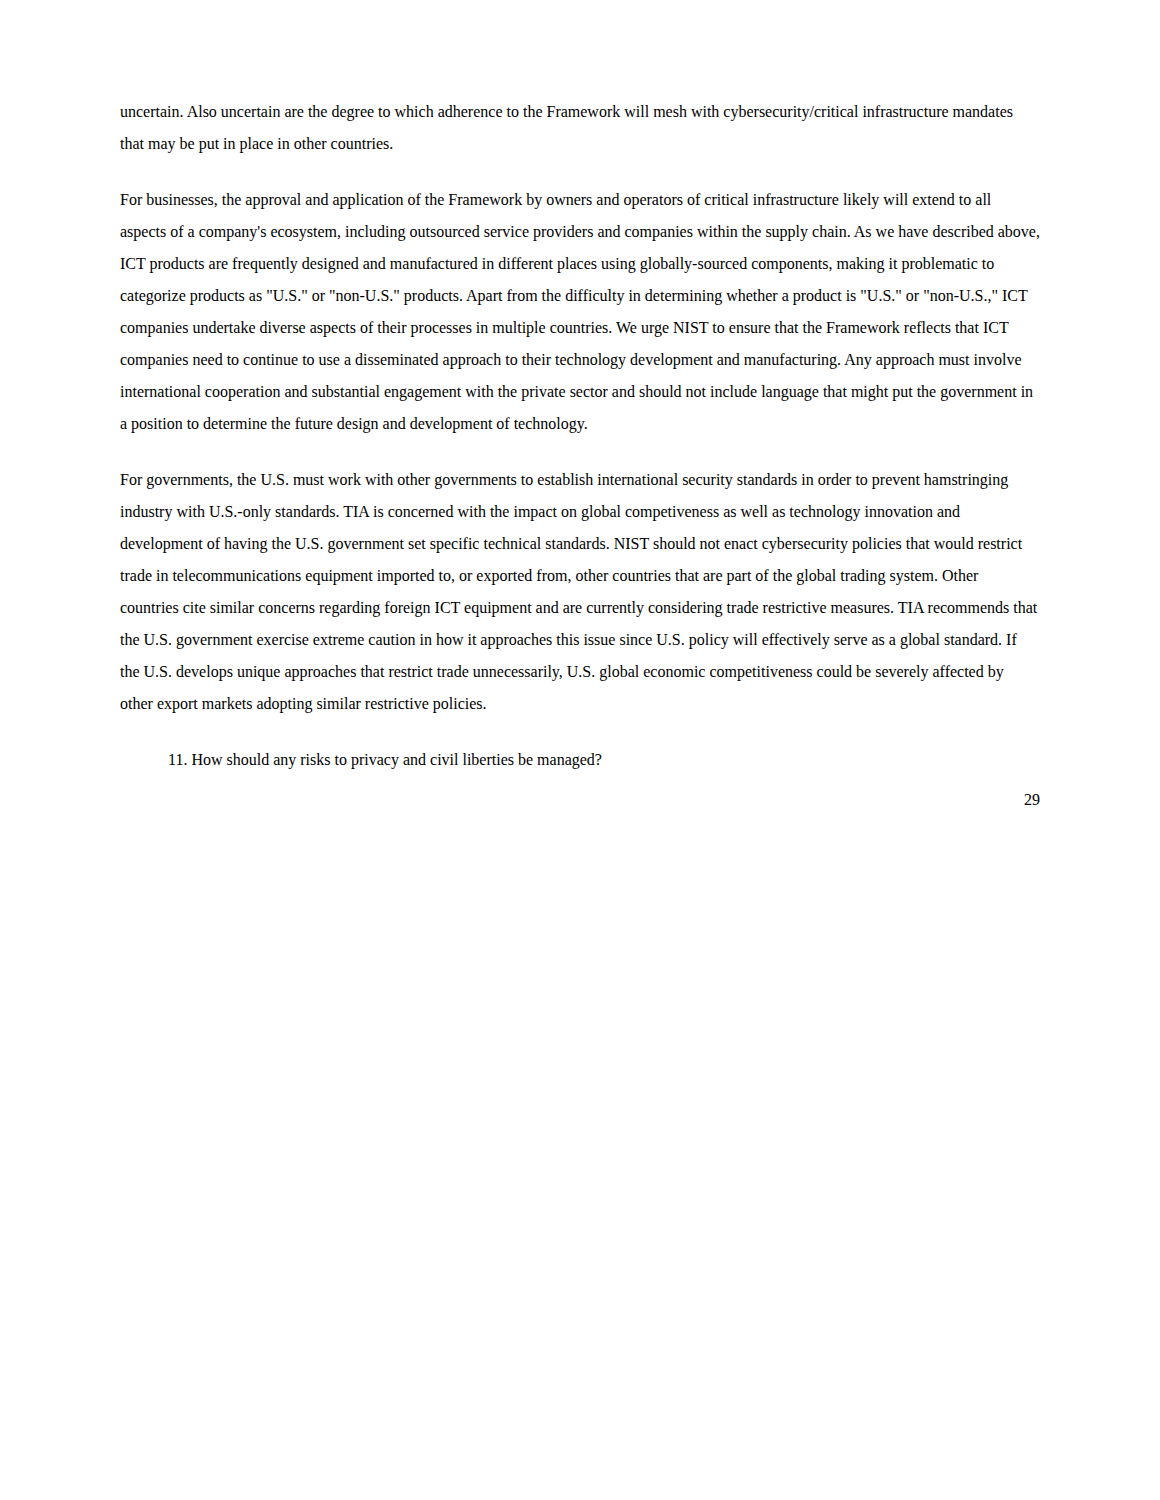uncertain. Also uncertain are the degree to which adherence to the Framework will mesh with cybersecurity/critical infrastructure mandates that may be put in place in other countries.
For businesses, the approval and application of the Framework by owners and operators of critical infrastructure likely will extend to all aspects of a company's ecosystem, including outsourced service providers and companies within the supply chain. As we have described above, ICT products are frequently designed and manufactured in different places using globally-sourced components, making it problematic to categorize products as "U.S." or "non-U.S." products. Apart from the difficulty in determining whether a product is "U.S." or "non-U.S.," ICT companies undertake diverse aspects of their processes in multiple countries. We urge NIST to ensure that the Framework reflects that ICT companies need to continue to use a disseminated approach to their technology development and manufacturing. Any approach must involve international cooperation and substantial engagement with the private sector and should not include language that might put the government in a position to determine the future design and development of technology.
For governments, the U.S. must work with other governments to establish international security standards in order to prevent hamstringing industry with U.S.-only standards. TIA is concerned with the impact on global competiveness as well as technology innovation and development of having the U.S. government set specific technical standards. NIST should not enact cybersecurity policies that would restrict trade in telecommunications equipment imported to, or exported from, other countries that are part of the global trading system. Other countries cite similar concerns regarding foreign ICT equipment and are currently considering trade restrictive measures. TIA recommends that the U.S. government exercise extreme caution in how it approaches this issue since U.S. policy will effectively serve as a global standard. If the U.S. develops unique approaches that restrict trade unnecessarily, U.S. global economic competitiveness could be severely affected by other export markets adopting similar restrictive policies.
11. How should any risks to privacy and civil liberties be managed?
29